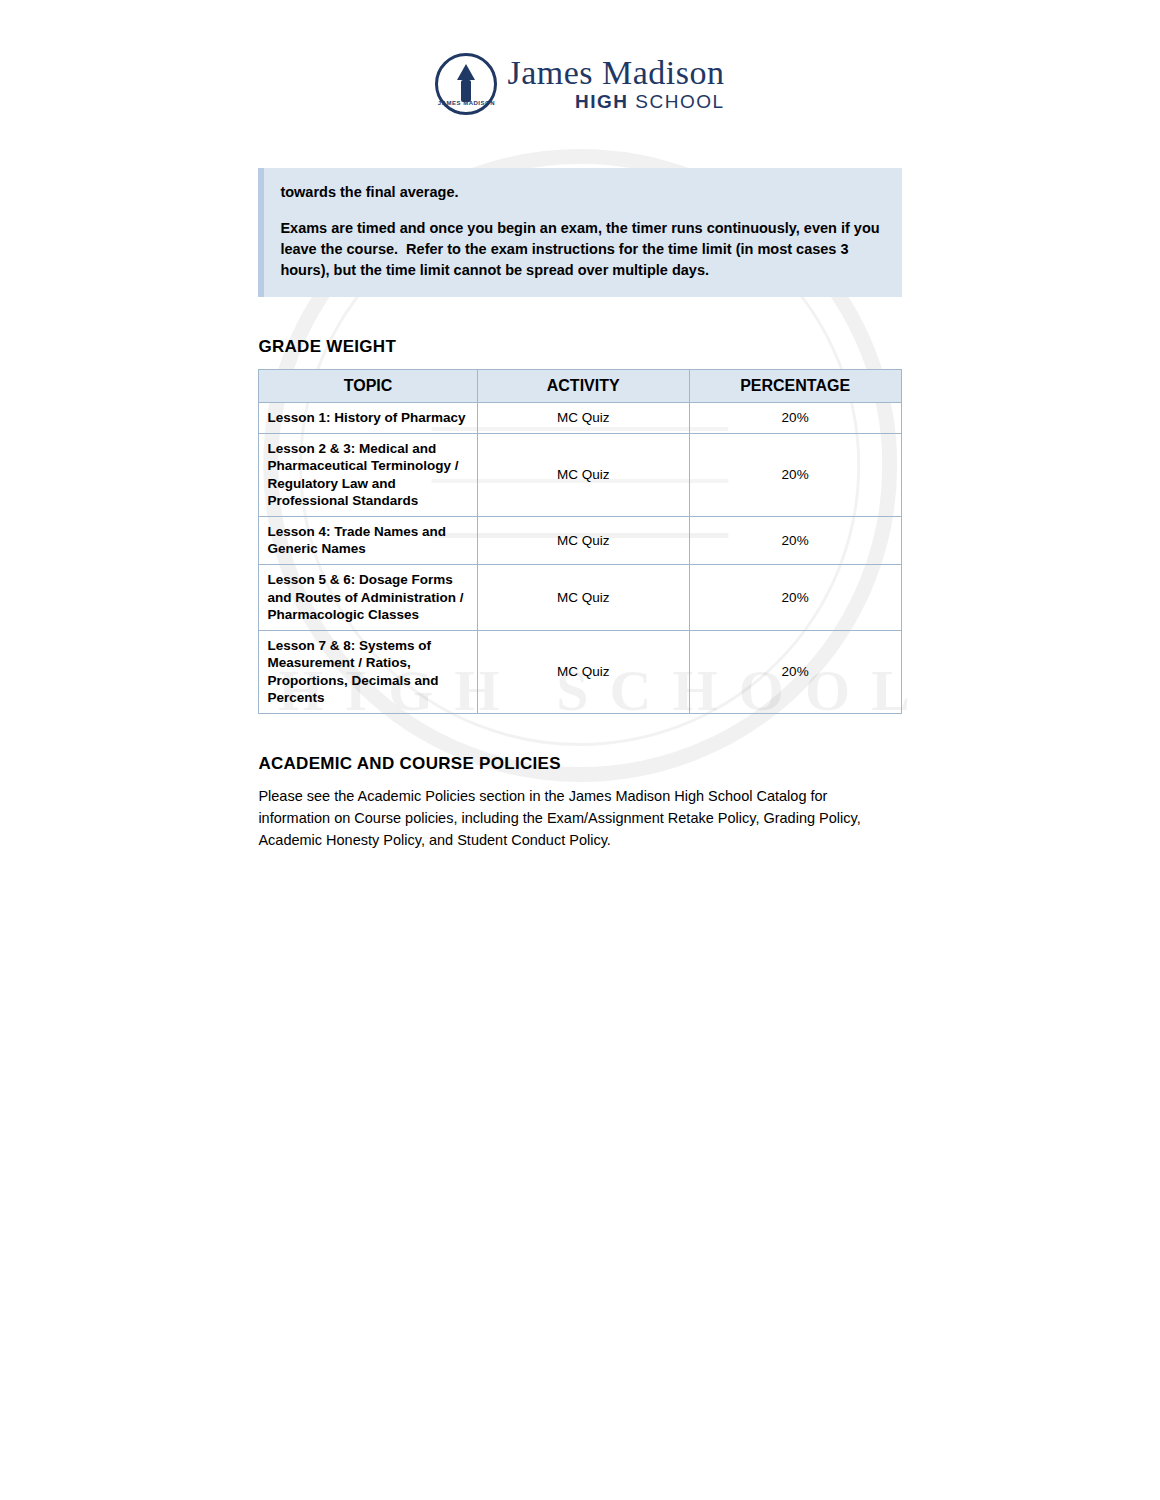MADISON
HIGH SCHOOL
JAMES MADISON
James Madison
HIGH SCHOOL
towards the final average.
Exams are timed and once you begin an exam, the timer runs continuously, even if you leave the course. Refer to the exam instructions for the time limit (in most cases 3 hours), but the time limit cannot be spread over multiple days.
GRADE WEIGHT
| TOPIC | ACTIVITY | PERCENTAGE |
| --- | --- | --- |
| Lesson 1: History of Pharmacy | MC Quiz | 20% |
| Lesson 2 & 3: Medical and Pharmaceutical Terminology / Regulatory Law and Professional Standards | MC Quiz | 20% |
| Lesson 4: Trade Names and Generic Names | MC Quiz | 20% |
| Lesson 5 & 6: Dosage Forms and Routes of Administration / Pharmacologic Classes | MC Quiz | 20% |
| Lesson 7 & 8: Systems of Measurement / Ratios, Proportions, Decimals and Percents | MC Quiz | 20% |
ACADEMIC AND COURSE POLICIES
Please see the Academic Policies section in the James Madison High School Catalog for information on Course policies, including the Exam/Assignment Retake Policy, Grading Policy, Academic Honesty Policy, and Student Conduct Policy.